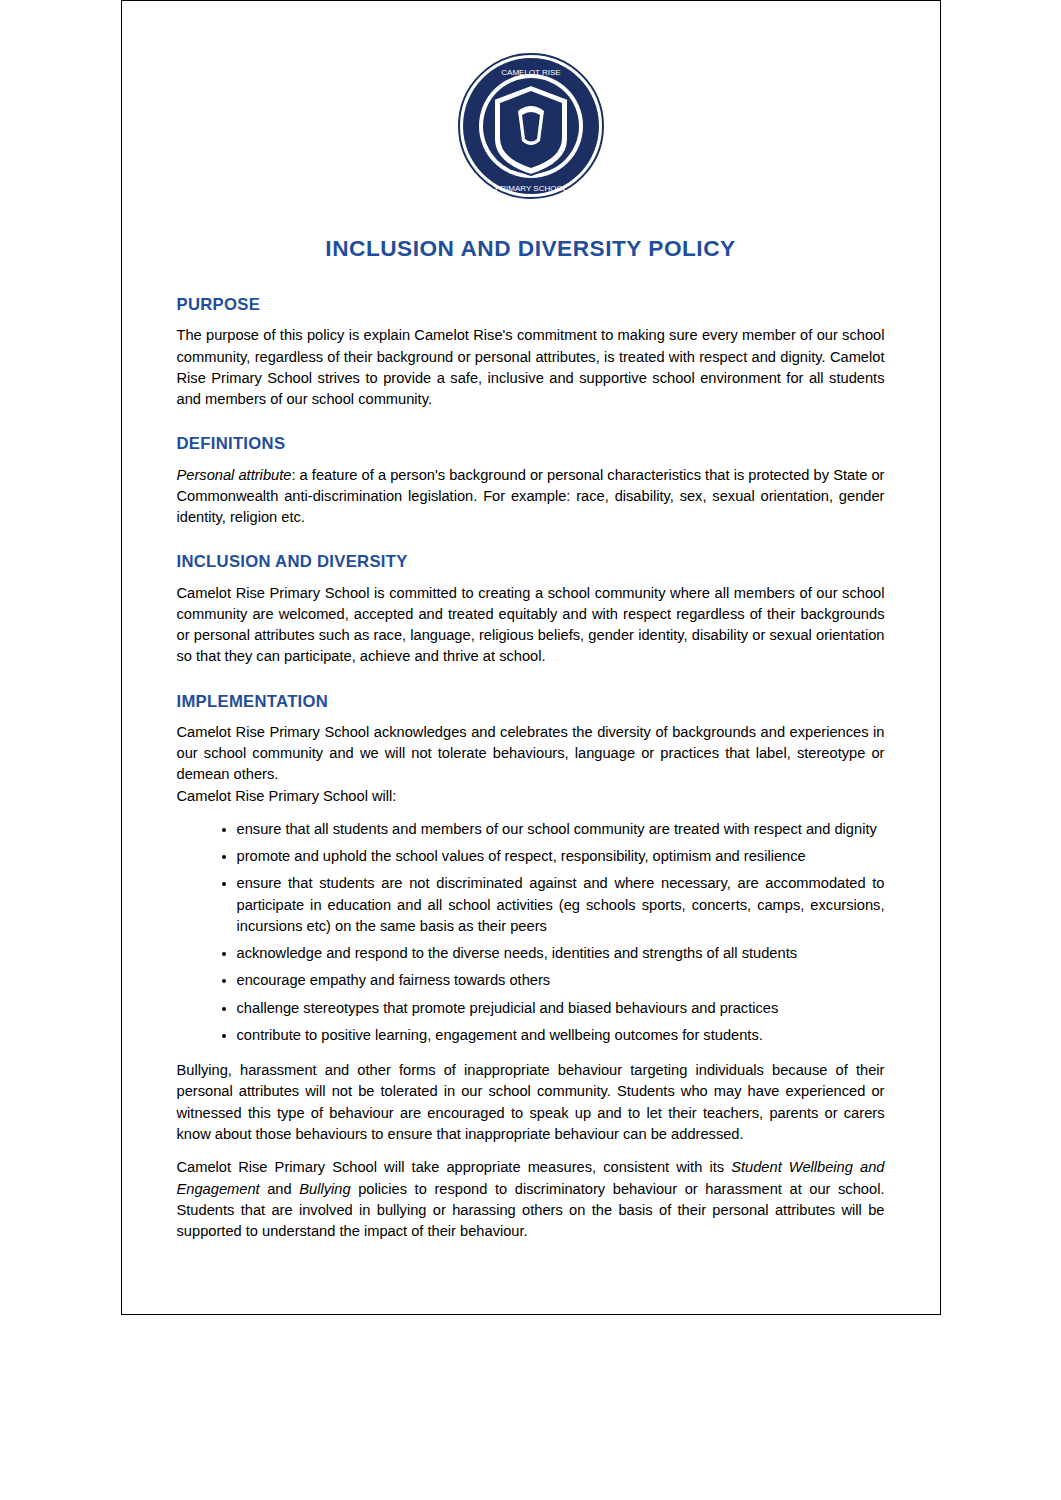CAMELOT RISE PRIMARY SCHOOL
INCLUSION AND DIVERSITY POLICY
PURPOSE
The purpose of this policy is explain Camelot Rise's commitment to making sure every member of our school community, regardless of their background or personal attributes, is treated with respect and dignity. Camelot Rise Primary School strives to provide a safe, inclusive and supportive school environment for all students and members of our school community.
DEFINITIONS
Personal attribute: a feature of a person's background or personal characteristics that is protected by State or Commonwealth anti-discrimination legislation. For example: race, disability, sex, sexual orientation, gender identity, religion etc.
INCLUSION AND DIVERSITY
Camelot Rise Primary School is committed to creating a school community where all members of our school community are welcomed, accepted and treated equitably and with respect regardless of their backgrounds or personal attributes such as race, language, religious beliefs, gender identity, disability or sexual orientation so that they can participate, achieve and thrive at school.
IMPLEMENTATION
Camelot Rise Primary School acknowledges and celebrates the diversity of backgrounds and experiences in our school community and we will not tolerate behaviours, language or practices that label, stereotype or demean others.
Camelot Rise Primary School will:
ensure that all students and members of our school community are treated with respect and dignity
promote and uphold the school values of respect, responsibility, optimism and resilience
ensure that students are not discriminated against and where necessary, are accommodated to participate in education and all school activities (eg schools sports, concerts, camps, excursions, incursions etc) on the same basis as their peers
acknowledge and respond to the diverse needs, identities and strengths of all students
encourage empathy and fairness towards others
challenge stereotypes that promote prejudicial and biased behaviours and practices
contribute to positive learning, engagement and wellbeing outcomes for students.
Bullying, harassment and other forms of inappropriate behaviour targeting individuals because of their personal attributes will not be tolerated in our school community. Students who may have experienced or witnessed this type of behaviour are encouraged to speak up and to let their teachers, parents or carers know about those behaviours to ensure that inappropriate behaviour can be addressed.
Camelot Rise Primary School will take appropriate measures, consistent with its Student Wellbeing and Engagement and Bullying policies to respond to discriminatory behaviour or harassment at our school. Students that are involved in bullying or harassing others on the basis of their personal attributes will be supported to understand the impact of their behaviour.